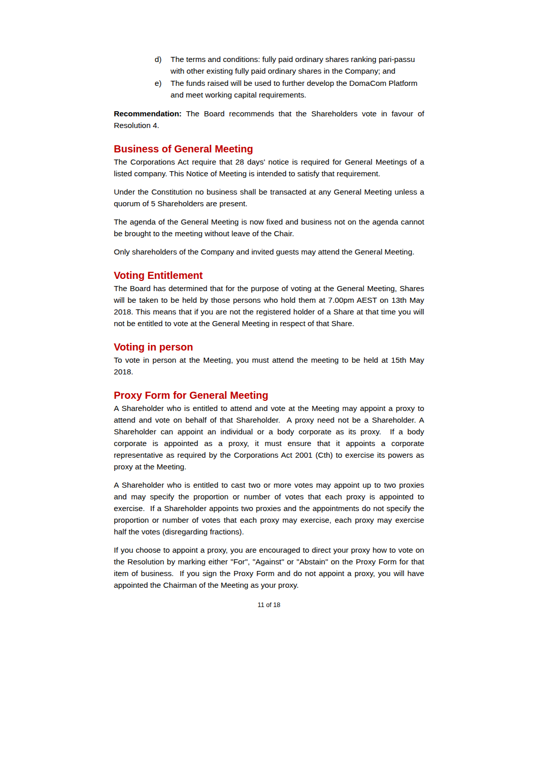d) The terms and conditions: fully paid ordinary shares ranking pari-passu with other existing fully paid ordinary shares in the Company; and
e) The funds raised will be used to further develop the DomaCom Platform and meet working capital requirements.
Recommendation: The Board recommends that the Shareholders vote in favour of Resolution 4.
Business of General Meeting
The Corporations Act require that 28 days' notice is required for General Meetings of a listed company. This Notice of Meeting is intended to satisfy that requirement.
Under the Constitution no business shall be transacted at any General Meeting unless a quorum of 5 Shareholders are present.
The agenda of the General Meeting is now fixed and business not on the agenda cannot be brought to the meeting without leave of the Chair.
Only shareholders of the Company and invited guests may attend the General Meeting.
Voting Entitlement
The Board has determined that for the purpose of voting at the General Meeting, Shares will be taken to be held by those persons who hold them at 7.00pm AEST on 13th May 2018. This means that if you are not the registered holder of a Share at that time you will not be entitled to vote at the General Meeting in respect of that Share.
Voting in person
To vote in person at the Meeting, you must attend the meeting to be held at 15th May 2018.
Proxy Form for General Meeting
A Shareholder who is entitled to attend and vote at the Meeting may appoint a proxy to attend and vote on behalf of that Shareholder. A proxy need not be a Shareholder. A Shareholder can appoint an individual or a body corporate as its proxy. If a body corporate is appointed as a proxy, it must ensure that it appoints a corporate representative as required by the Corporations Act 2001 (Cth) to exercise its powers as proxy at the Meeting.
A Shareholder who is entitled to cast two or more votes may appoint up to two proxies and may specify the proportion or number of votes that each proxy is appointed to exercise. If a Shareholder appoints two proxies and the appointments do not specify the proportion or number of votes that each proxy may exercise, each proxy may exercise half the votes (disregarding fractions).
If you choose to appoint a proxy, you are encouraged to direct your proxy how to vote on the Resolution by marking either "For", "Against" or "Abstain" on the Proxy Form for that item of business. If you sign the Proxy Form and do not appoint a proxy, you will have appointed the Chairman of the Meeting as your proxy.
11 of 18